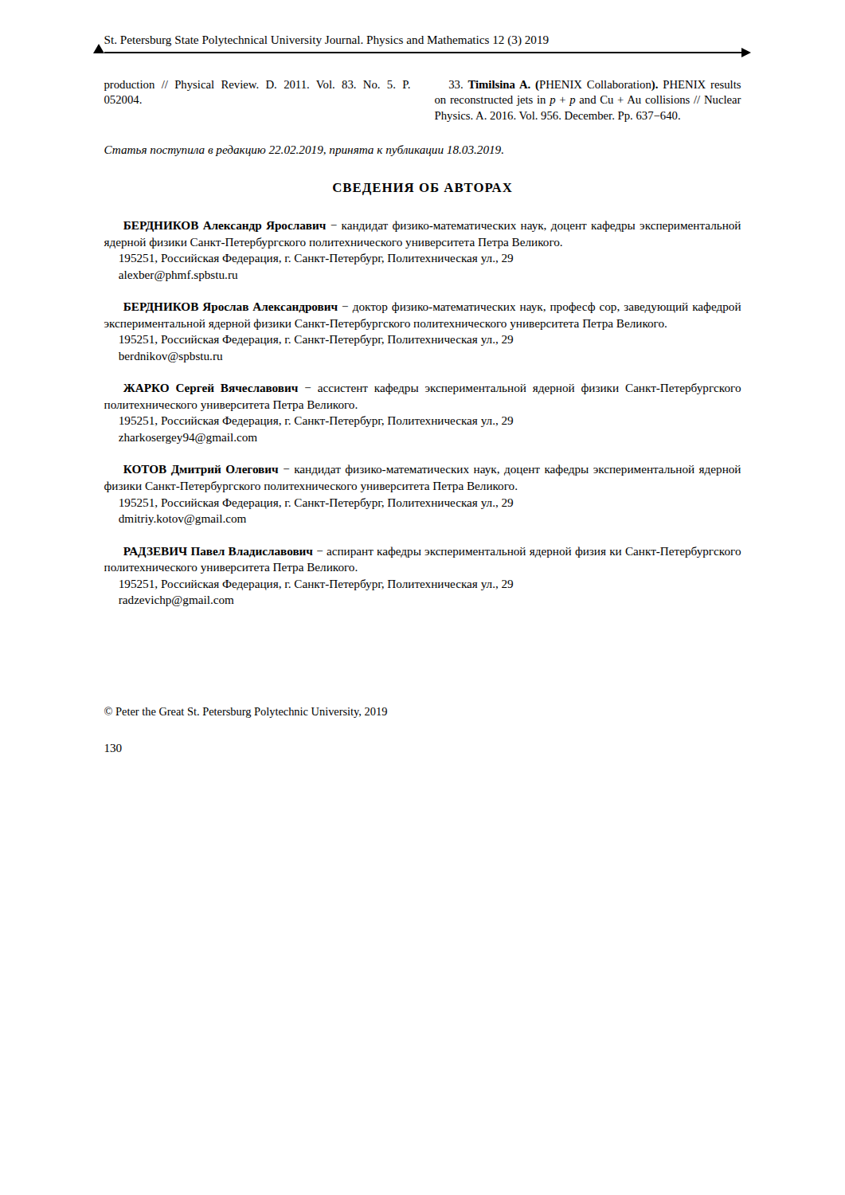St. Petersburg State Polytechnical University Journal. Physics and Mathematics 12 (3) 2019
production // Physical Review. D. 2011. Vol. 83. No. 5. P. 052004.
33. Timilsina A. (PHENIX Collaboration). PHENIX results on reconstructed jets in p + p and Cu + Au collisions // Nuclear Physics. A. 2016. Vol. 956. December. Pp. 637−640.
Статья поступила в редакцию 22.02.2019, принята к публикации 18.03.2019.
СВЕДЕНИЯ ОБ АВТОРАХ
Бердников Александр Ярославич − кандидат физико-математических наук, доцент кафедры экспериментальной ядерной физики Санкт-Петербургского политехнического университета Петра Великого.
195251, Российская Федерация, г. Санкт-Петербург, Политехническая ул., 29
alexber@phmf.spbstu.ru
Бердников Ярослав Александрович − доктор физико-математических наук, професф сор, заведующий кафедрой экспериментальной ядерной физики Санкт-Петербургского политехнического университета Петра Великого.
195251, Российская Федерация, г. Санкт-Петербург, Политехническая ул., 29
berdnikov@spbstu.ru
Жарко Сергей Вячеславович − ассистент кафедры экспериментальной ядерной физики Санкт-Петербургского политехнического университета Петра Великого.
195251, Российская Федерация, г. Санкт-Петербург, Политехническая ул., 29
zharkosergey94@gmail.com
Котов Дмитрий Олегович − кандидат физико-математических наук, доцент кафедры экспериментальной ядерной физики Санкт-Петербургского политехнического университета Петра Великого.
195251, Российская Федерация, г. Санкт-Петербург, Политехническая ул., 29
dmitriy.kotov@gmail.com
Радзевич Павел Владиславович − аспирант кафедры экспериментальной ядерной физия ки Санкт-Петербургского политехнического университета Петра Великого.
195251, Российская Федерация, г. Санкт-Петербург, Политехническая ул., 29
radzevichp@gmail.com
© Peter the Great St. Petersburg Polytechnic University, 2019
130